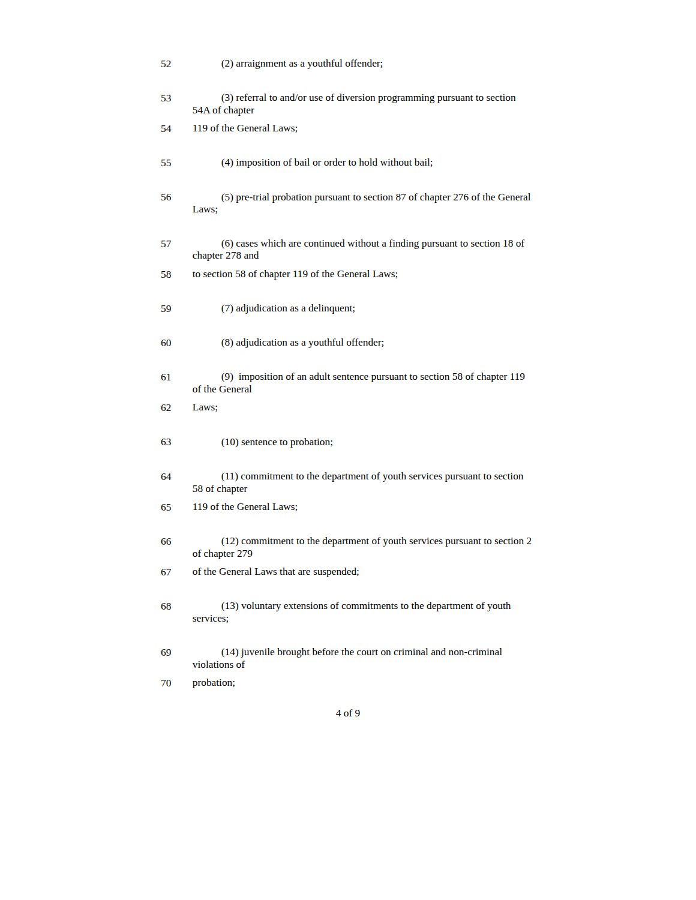52
(2) arraignment as a youthful offender;
53
(3) referral to and/or use of diversion programming pursuant to section 54A of chapter
54
119 of the General Laws;
55
(4) imposition of bail or order to hold without bail;
56
(5) pre-trial probation pursuant to section 87 of chapter 276 of the General Laws;
57
(6) cases which are continued without a finding pursuant to section 18 of chapter 278 and
58
to section 58 of chapter 119 of the General Laws;
59
(7) adjudication as a delinquent;
60
(8) adjudication as a youthful offender;
61
(9) imposition of an adult sentence pursuant to section 58 of chapter 119 of the General
62
Laws;
63
(10) sentence to probation;
64
(11) commitment to the department of youth services pursuant to section 58 of chapter
65
119 of the General Laws;
66
(12) commitment to the department of youth services pursuant to section 2 of chapter 279
67
of the General Laws that are suspended;
68
(13) voluntary extensions of commitments to the department of youth services;
69
(14) juvenile brought before the court on criminal and non-criminal violations of
70
probation;
4 of 9